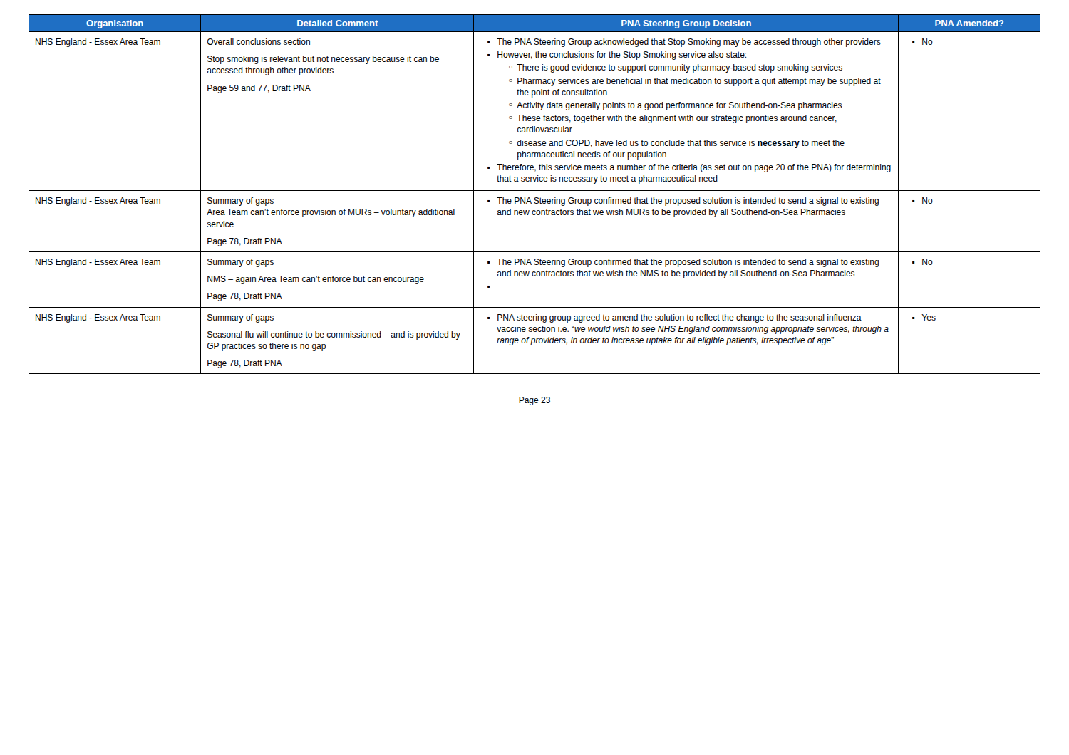| Organisation | Detailed Comment | PNA Steering Group Decision | PNA Amended? |
| --- | --- | --- | --- |
| NHS England - Essex Area Team | Overall conclusions section Stop smoking is relevant but not necessary because it can be accessed through other providers Page 59 and 77, Draft PNA | The PNA Steering Group acknowledged that Stop Smoking may be accessed through other providers However, the conclusions for the Stop Smoking service also state: There is good evidence to support community pharmacy-based stop smoking services Pharmacy services are beneficial in that medication to support a quit attempt may be supplied at the point of consultation Activity data generally points to a good performance for Southend-on-Sea pharmacies These factors, together with the alignment with our strategic priorities around cancer, cardiovascular disease and COPD, have led us to conclude that this service is necessary to meet the pharmaceutical needs of our population Therefore, this service meets a number of the criteria (as set out on page 20 of the PNA) for determining that a service is necessary to meet a pharmaceutical need | No |
| NHS England - Essex Area Team | Summary of gaps Area Team can’t enforce provision of MURs – voluntary additional service Page 78, Draft PNA | The PNA Steering Group confirmed that the proposed solution is intended to send a signal to existing and new contractors that we wish MURs to be provided by all Southend-on-Sea Pharmacies | No |
| NHS England - Essex Area Team | Summary of gaps NMS – again Area Team can’t enforce but can encourage Page 78, Draft PNA | The PNA Steering Group confirmed that the proposed solution is intended to send a signal to existing and new contractors that we wish the NMS to be provided by all Southend-on-Sea Pharmacies | No |
| NHS England - Essex Area Team | Summary of gaps Seasonal flu will continue to be commissioned – and is provided by GP practices so there is no gap Page 78, Draft PNA | PNA steering group agreed to amend the solution to reflect the change to the seasonal influenza vaccine section i.e. “ we would wish to see NHS England commissioning appropriate services, through a range of providers, in order to increase uptake for all eligible patients, irrespective of age ” | Yes |
Page 23